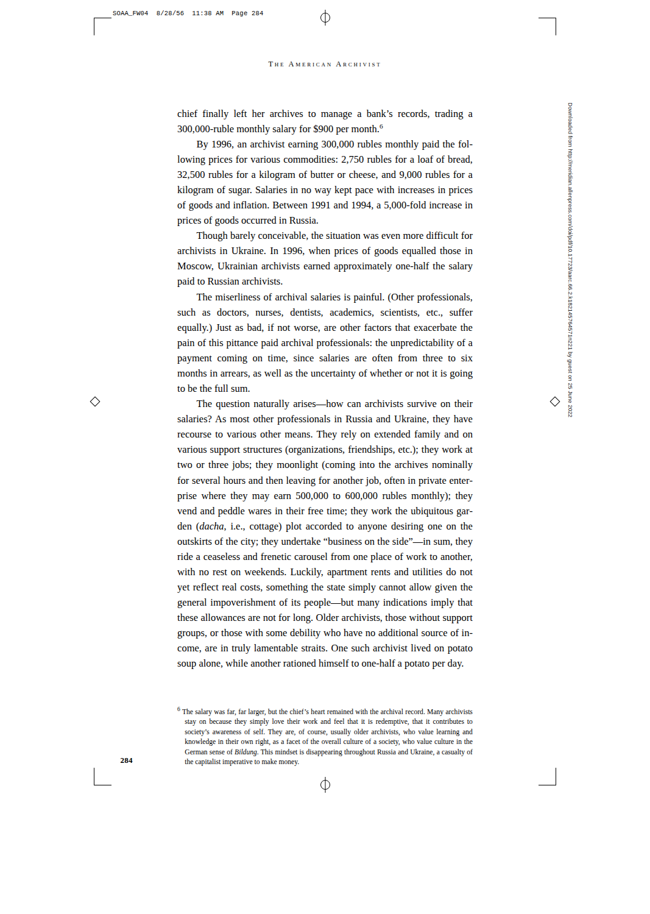SOAA_FW04 8/28/56 11:38 AM Page 284
Downloaded from http://meridian.allenpress.com/doi/pdf/10.17723/aarc.66.2.k182145764571n221 by guest on 25 June 2022
The American Archivist
chief finally left her archives to manage a bank’s records, trading a 300,000-ruble monthly salary for $900 per month.6
By 1996, an archivist earning 300,000 rubles monthly paid the following prices for various commodities: 2,750 rubles for a loaf of bread, 32,500 rubles for a kilogram of butter or cheese, and 9,000 rubles for a kilogram of sugar. Salaries in no way kept pace with increases in prices of goods and inflation. Between 1991 and 1994, a 5,000-fold increase in prices of goods occurred in Russia.
Though barely conceivable, the situation was even more difficult for archivists in Ukraine. In 1996, when prices of goods equalled those in Moscow, Ukrainian archivists earned approximately one-half the salary paid to Russian archivists.
The miserliness of archival salaries is painful. (Other professionals, such as doctors, nurses, dentists, academics, scientists, etc., suffer equally.) Just as bad, if not worse, are other factors that exacerbate the pain of this pittance paid archival professionals: the unpredictability of a payment coming on time, since salaries are often from three to six months in arrears, as well as the uncertainty of whether or not it is going to be the full sum.
The question naturally arises—how can archivists survive on their salaries? As most other professionals in Russia and Ukraine, they have recourse to various other means. They rely on extended family and on various support structures (organizations, friendships, etc.); they work at two or three jobs; they moonlight (coming into the archives nominally for several hours and then leaving for another job, often in private enterprise where they may earn 500,000 to 600,000 rubles monthly); they vend and peddle wares in their free time; they work the ubiquitous garden (dacha, i.e., cottage) plot accorded to anyone desiring one on the outskirts of the city; they undertake “business on the side”—in sum, they ride a ceaseless and frenetic carousel from one place of work to another, with no rest on weekends. Luckily, apartment rents and utilities do not yet reflect real costs, something the state simply cannot allow given the general impoverishment of its people—but many indications imply that these allowances are not for long. Older archivists, those without support groups, or those with some debility who have no additional source of income, are in truly lamentable straits. One such archivist lived on potato soup alone, while another rationed himself to one-half a potato per day.
6 The salary was far, far larger, but the chief’s heart remained with the archival record. Many archivists stay on because they simply love their work and feel that it is redemptive, that it contributes to society’s awareness of self. They are, of course, usually older archivists, who value learning and knowledge in their own right, as a facet of the overall culture of a society, who value culture in the German sense of Bildung. This mindset is disappearing throughout Russia and Ukraine, a casualty of the capitalist imperative to make money.
284